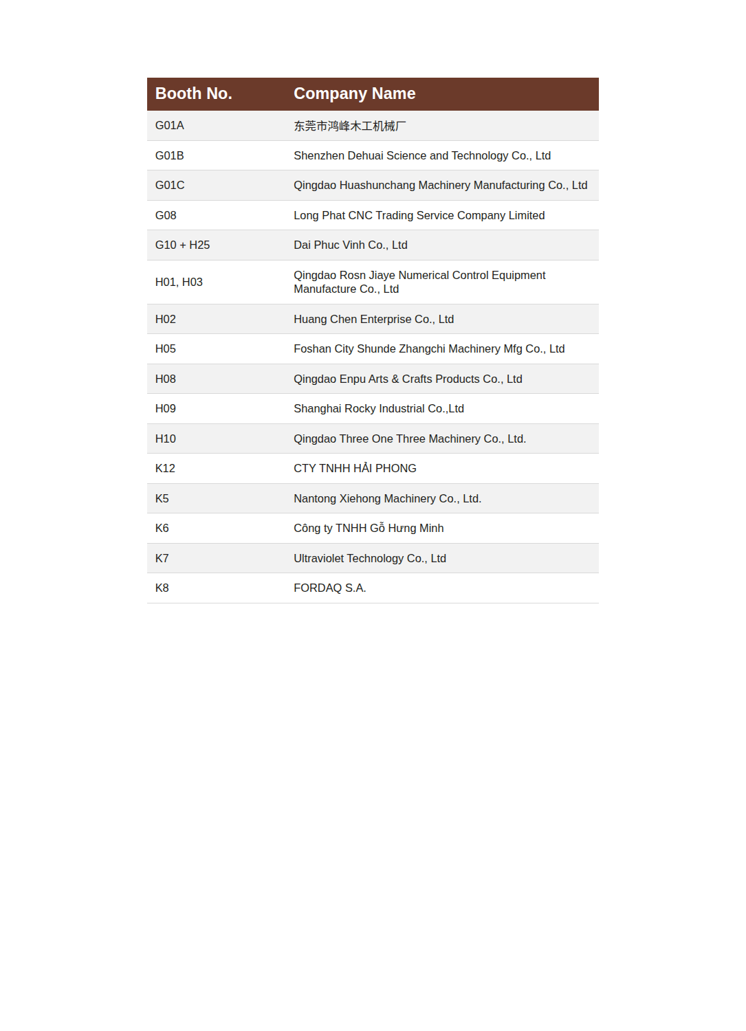| Booth No. | Company Name |
| --- | --- |
| G01A | 东莞市鸿峰木工机械厂 |
| G01B | Shenzhen Dehuai Science and Technology Co., Ltd |
| G01C | Qingdao Huashunchang Machinery Manufacturing Co., Ltd |
| G08 | Long Phat CNC Trading Service Company Limited |
| G10 + H25 | Dai Phuc Vinh Co., Ltd |
| H01, H03 | Qingdao Rosn Jiaye Numerical Control Equipment Manufacture Co., Ltd |
| H02 | Huang Chen Enterprise Co., Ltd |
| H05 | Foshan City Shunde Zhangchi Machinery Mfg Co., Ltd |
| H08 | Qingdao Enpu Arts & Crafts Products Co., Ltd |
| H09 | Shanghai Rocky Industrial Co.,Ltd |
| H10 | Qingdao Three One Three Machinery Co., Ltd. |
| K12 | CTY TNHH HẢI PHONG |
| K5 | Nantong Xiehong Machinery Co., Ltd. |
| K6 | Công ty TNHH Gỗ Hưng Minh |
| K7 | Ultraviolet Technology Co., Ltd |
| K8 | FORDAQ S.A. |